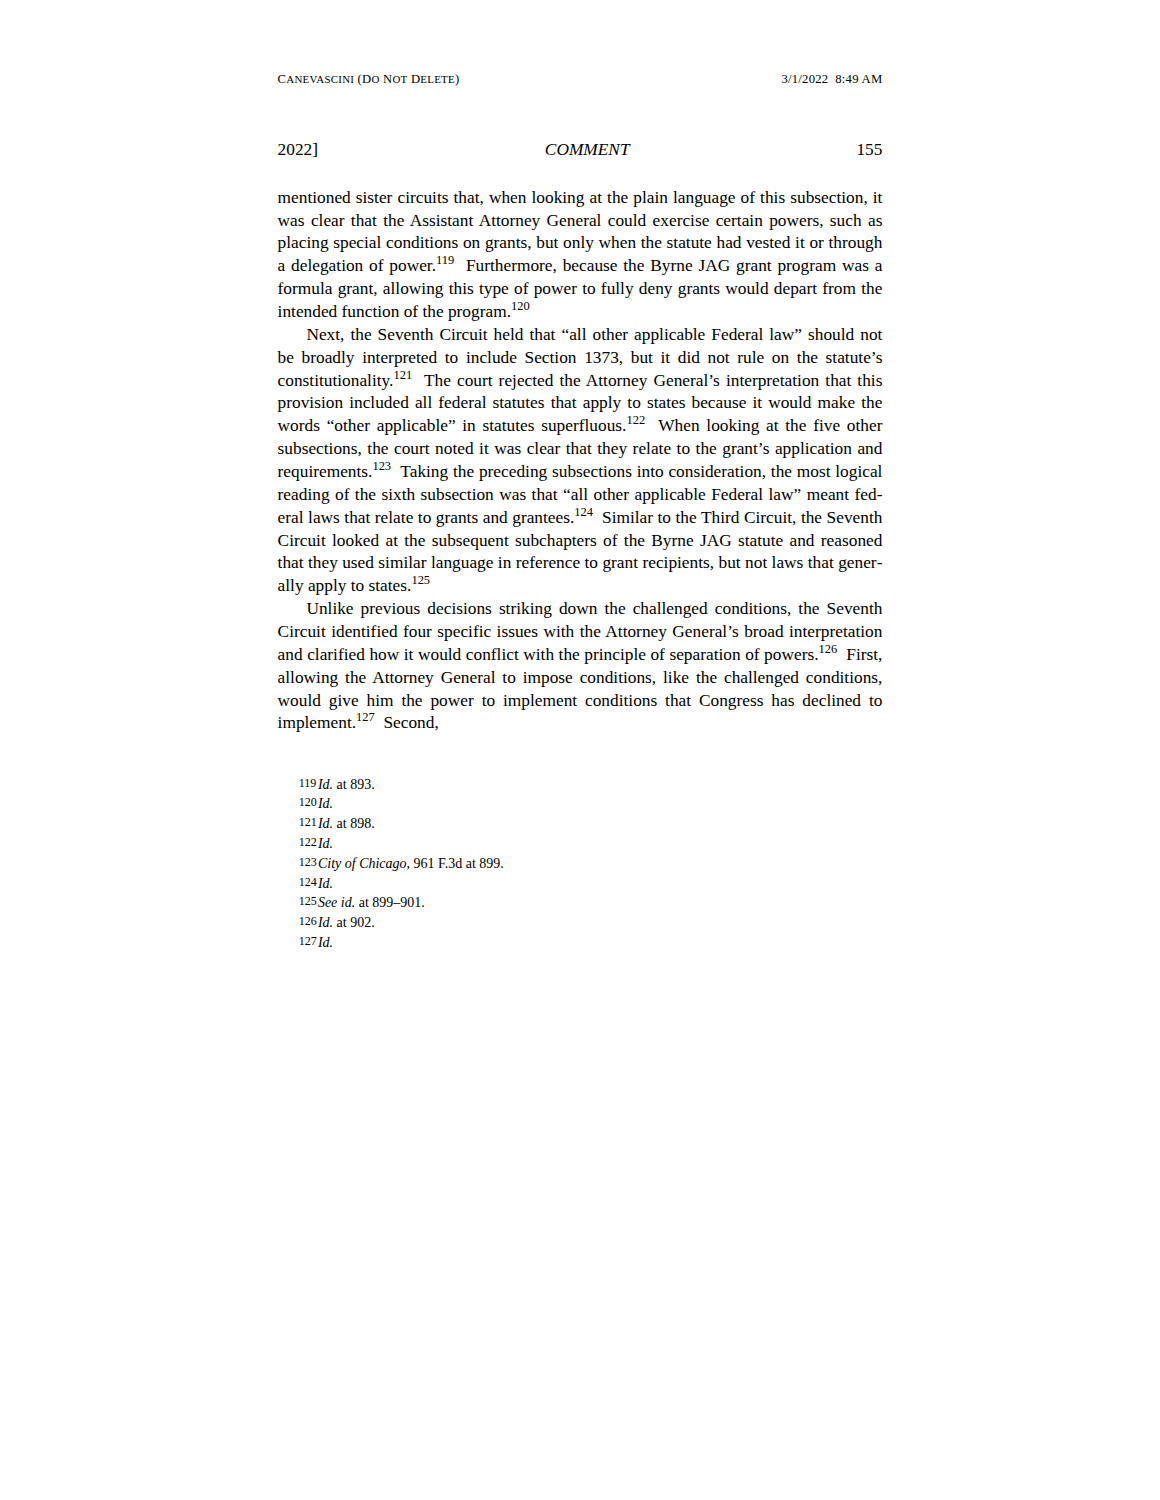CANEVASCINI (DO NOT DELETE) 3/1/2022 8:49 AM
2022] COMMENT 155
mentioned sister circuits that, when looking at the plain language of this subsection, it was clear that the Assistant Attorney General could exercise certain powers, such as placing special conditions on grants, but only when the statute had vested it or through a delegation of power.119 Furthermore, because the Byrne JAG grant program was a formula grant, allowing this type of power to fully deny grants would depart from the intended function of the program.120
Next, the Seventh Circuit held that “all other applicable Federal law” should not be broadly interpreted to include Section 1373, but it did not rule on the statute’s constitutionality.121 The court rejected the Attorney General’s interpretation that this provision included all federal statutes that apply to states because it would make the words “other applicable” in statutes superfluous.122 When looking at the five other subsections, the court noted it was clear that they relate to the grant’s application and requirements.123 Taking the preceding subsections into consideration, the most logical reading of the sixth subsection was that “all other applicable Federal law” meant federal laws that relate to grants and grantees.124 Similar to the Third Circuit, the Seventh Circuit looked at the subsequent subchapters of the Byrne JAG statute and reasoned that they used similar language in reference to grant recipients, but not laws that generally apply to states.125
Unlike previous decisions striking down the challenged conditions, the Seventh Circuit identified four specific issues with the Attorney General’s broad interpretation and clarified how it would conflict with the principle of separation of powers.126 First, allowing the Attorney General to impose conditions, like the challenged conditions, would give him the power to implement conditions that Congress has declined to implement.127 Second,
119 Id. at 893.
120 Id.
121 Id. at 898.
122 Id.
123 City of Chicago, 961 F.3d at 899.
124 Id.
125 See id. at 899–901.
126 Id. at 902.
127 Id.